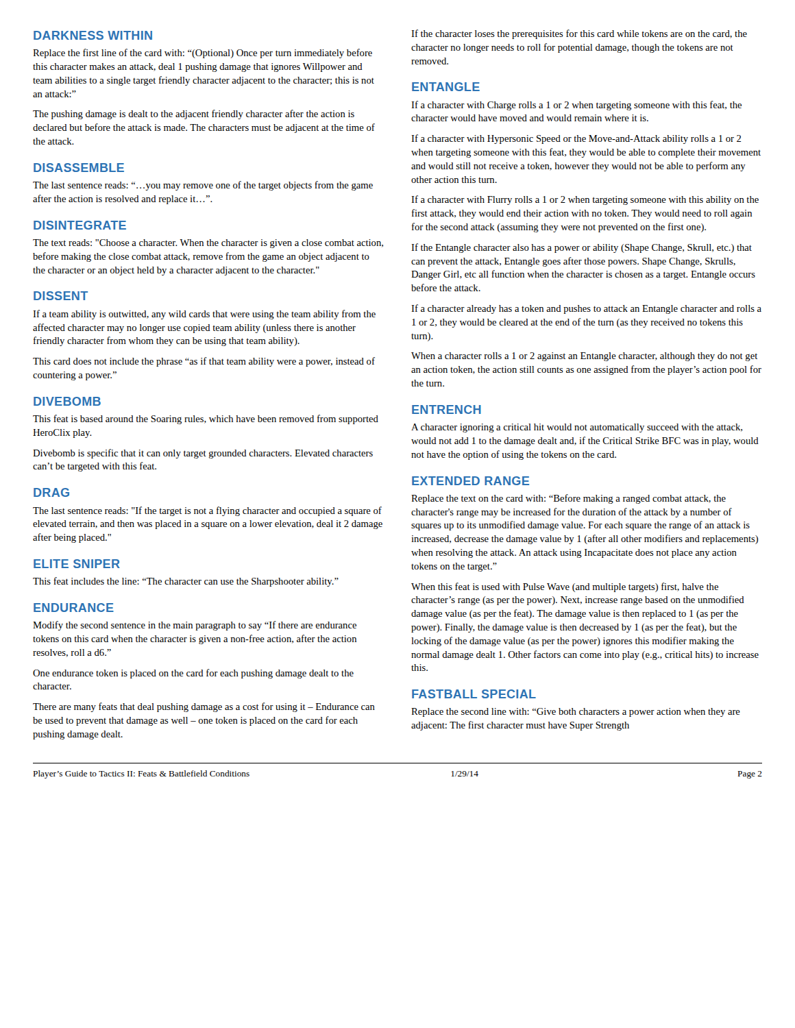DARKNESS WITHIN
Replace the first line of the card with: “(Optional) Once per turn immediately before this character makes an attack, deal 1 pushing damage that ignores Willpower and team abilities to a single target friendly character adjacent to the character; this is not an attack:”
The pushing damage is dealt to the adjacent friendly character after the action is declared but before the attack is made. The characters must be adjacent at the time of the attack.
DISASSEMBLE
The last sentence reads: “…you may remove one of the target objects from the game after the action is resolved and replace it…”.
DISINTEGRATE
The text reads: "Choose a character. When the character is given a close combat action, before making the close combat attack, remove from the game an object adjacent to the character or an object held by a character adjacent to the character."
DISSENT
If a team ability is outwitted, any wild cards that were using the team ability from the affected character may no longer use copied team ability (unless there is another friendly character from whom they can be using that team ability).
This card does not include the phrase “as if that team ability were a power, instead of countering a power.”
DIVEBOMB
This feat is based around the Soaring rules, which have been removed from supported HeroClix play.
Divebomb is specific that it can only target grounded characters. Elevated characters can’t be targeted with this feat.
DRAG
The last sentence reads: "If the target is not a flying character and occupied a square of elevated terrain, and then was placed in a square on a lower elevation, deal it 2 damage after being placed."
ELITE SNIPER
This feat includes the line: “The character can use the Sharpshooter ability.”
ENDURANCE
Modify the second sentence in the main paragraph to say “If there are endurance tokens on this card when the character is given a non-free action, after the action resolves, roll a d6.”
One endurance token is placed on the card for each pushing damage dealt to the character.
There are many feats that deal pushing damage as a cost for using it – Endurance can be used to prevent that damage as well – one token is placed on the card for each pushing damage dealt.
If the character loses the prerequisites for this card while tokens are on the card, the character no longer needs to roll for potential damage, though the tokens are not removed.
ENTANGLE
If a character with Charge rolls a 1 or 2 when targeting someone with this feat, the character would have moved and would remain where it is.
If a character with Hypersonic Speed or the Move-and-Attack ability rolls a 1 or 2 when targeting someone with this feat, they would be able to complete their movement and would still not receive a token, however they would not be able to perform any other action this turn.
If a character with Flurry rolls a 1 or 2 when targeting someone with this ability on the first attack, they would end their action with no token. They would need to roll again for the second attack (assuming they were not prevented on the first one).
If the Entangle character also has a power or ability (Shape Change, Skrull, etc.) that can prevent the attack, Entangle goes after those powers. Shape Change, Skrulls, Danger Girl, etc all function when the character is chosen as a target. Entangle occurs before the attack.
If a character already has a token and pushes to attack an Entangle character and rolls a 1 or 2, they would be cleared at the end of the turn (as they received no tokens this turn).
When a character rolls a 1 or 2 against an Entangle character, although they do not get an action token, the action still counts as one assigned from the player’s action pool for the turn.
ENTRENCH
A character ignoring a critical hit would not automatically succeed with the attack, would not add 1 to the damage dealt and, if the Critical Strike BFC was in play, would not have the option of using the tokens on the card.
EXTENDED RANGE
Replace the text on the card with: “Before making a ranged combat attack, the character's range may be increased for the duration of the attack by a number of squares up to its unmodified damage value. For each square the range of an attack is increased, decrease the damage value by 1 (after all other modifiers and replacements) when resolving the attack. An attack using Incapacitate does not place any action tokens on the target.”
When this feat is used with Pulse Wave (and multiple targets) first, halve the character’s range (as per the power). Next, increase range based on the unmodified damage value (as per the feat). The damage value is then replaced to 1 (as per the power). Finally, the damage value is then decreased by 1 (as per the feat), but the locking of the damage value (as per the power) ignores this modifier making the normal damage dealt 1. Other factors can come into play (e.g., critical hits) to increase this.
FASTBALL SPECIAL
Replace the second line with: “Give both characters a power action when they are adjacent: The first character must have Super Strength
Player’s Guide to Tactics II: Feats & Battlefield Conditions 1/29/14 Page 2